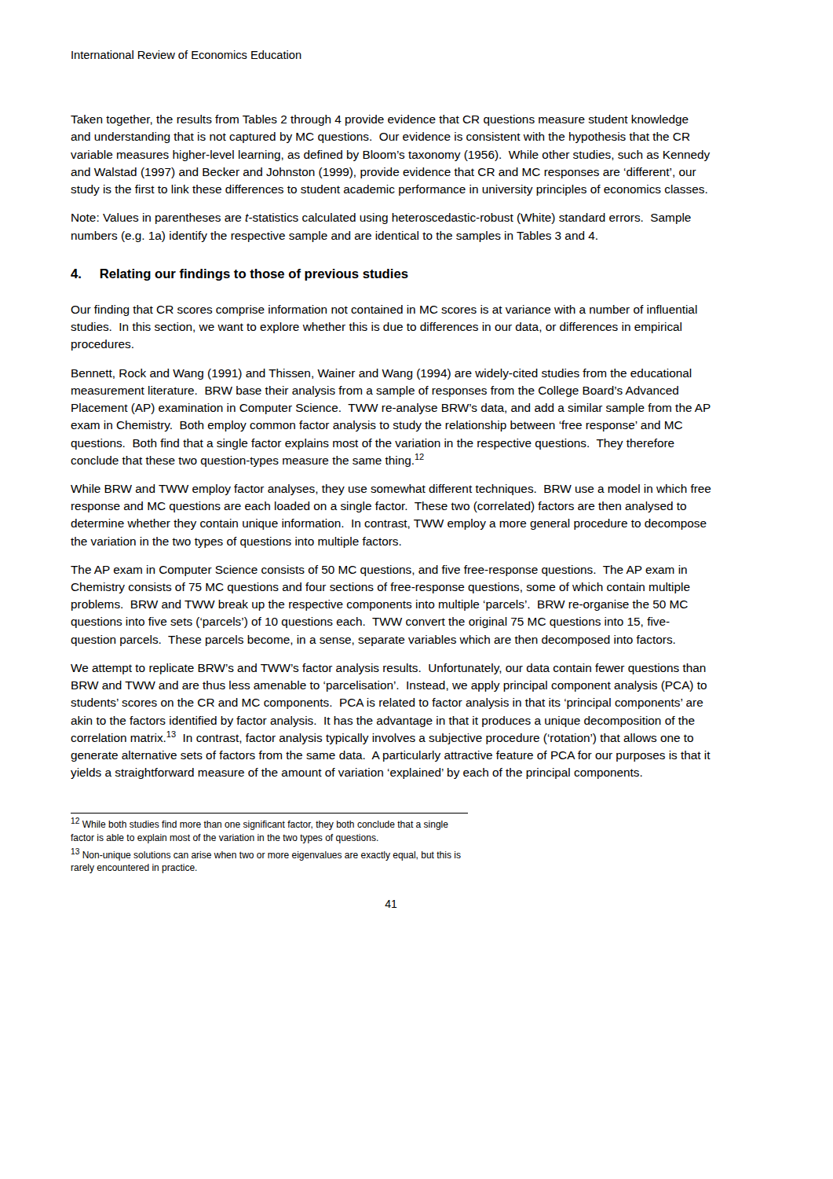International Review of Economics Education
Taken together, the results from Tables 2 through 4 provide evidence that CR questions measure student knowledge and understanding that is not captured by MC questions. Our evidence is consistent with the hypothesis that the CR variable measures higher-level learning, as defined by Bloom’s taxonomy (1956). While other studies, such as Kennedy and Walstad (1997) and Becker and Johnston (1999), provide evidence that CR and MC responses are ‘different’, our study is the first to link these differences to student academic performance in university principles of economics classes.
Note: Values in parentheses are t-statistics calculated using heteroscedastic-robust (White) standard errors. Sample numbers (e.g. 1a) identify the respective sample and are identical to the samples in Tables 3 and 4.
4. Relating our findings to those of previous studies
Our finding that CR scores comprise information not contained in MC scores is at variance with a number of influential studies. In this section, we want to explore whether this is due to differences in our data, or differences in empirical procedures.
Bennett, Rock and Wang (1991) and Thissen, Wainer and Wang (1994) are widely-cited studies from the educational measurement literature. BRW base their analysis from a sample of responses from the College Board’s Advanced Placement (AP) examination in Computer Science. TWW re-analyse BRW’s data, and add a similar sample from the AP exam in Chemistry. Both employ common factor analysis to study the relationship between ‘free response’ and MC questions. Both find that a single factor explains most of the variation in the respective questions. They therefore conclude that these two question-types measure the same thing.12
While BRW and TWW employ factor analyses, they use somewhat different techniques. BRW use a model in which free response and MC questions are each loaded on a single factor. These two (correlated) factors are then analysed to determine whether they contain unique information. In contrast, TWW employ a more general procedure to decompose the variation in the two types of questions into multiple factors.
The AP exam in Computer Science consists of 50 MC questions, and five free-response questions. The AP exam in Chemistry consists of 75 MC questions and four sections of free-response questions, some of which contain multiple problems. BRW and TWW break up the respective components into multiple ‘parcels’. BRW re-organise the 50 MC questions into five sets (‘parcels’) of 10 questions each. TWW convert the original 75 MC questions into 15, five-question parcels. These parcels become, in a sense, separate variables which are then decomposed into factors.
We attempt to replicate BRW’s and TWW’s factor analysis results. Unfortunately, our data contain fewer questions than BRW and TWW and are thus less amenable to ‘parcelisation’. Instead, we apply principal component analysis (PCA) to students’ scores on the CR and MC components. PCA is related to factor analysis in that its ‘principal components’ are akin to the factors identified by factor analysis. It has the advantage in that it produces a unique decomposition of the correlation matrix.13 In contrast, factor analysis typically involves a subjective procedure (‘rotation’) that allows one to generate alternative sets of factors from the same data. A particularly attractive feature of PCA for our purposes is that it yields a straightforward measure of the amount of variation ‘explained’ by each of the principal components.
12 While both studies find more than one significant factor, they both conclude that a single factor is able to explain most of the variation in the two types of questions.
13 Non-unique solutions can arise when two or more eigenvalues are exactly equal, but this is rarely encountered in practice.
41